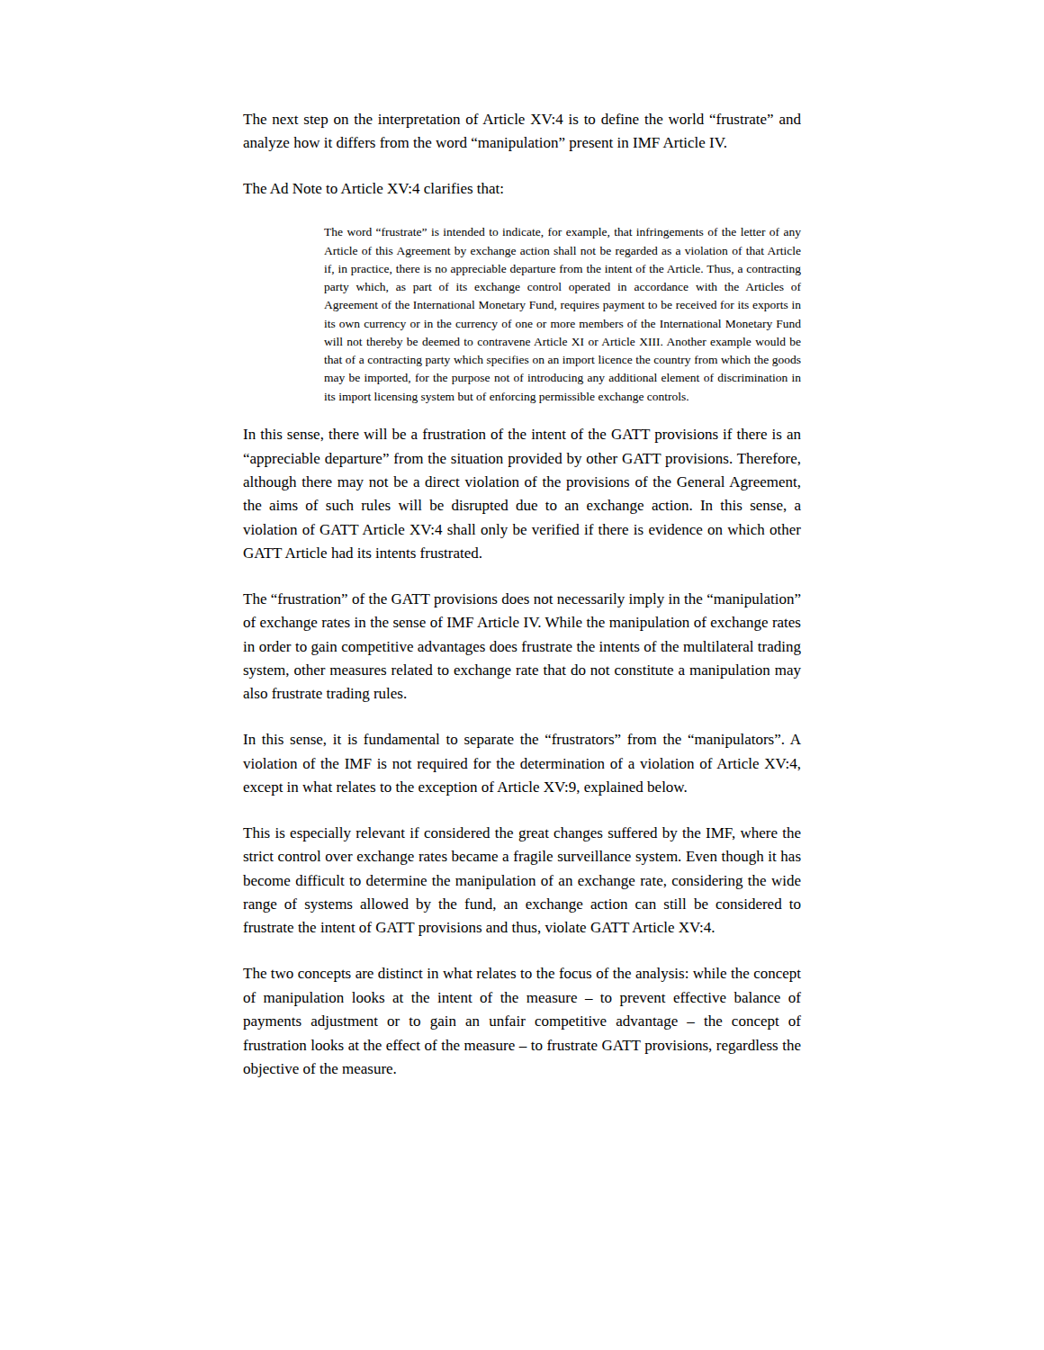The next step on the interpretation of Article XV:4 is to define the world “frustrate” and analyze how it differs from the word “manipulation” present in IMF Article IV.
The Ad Note to Article XV:4 clarifies that:
The word “frustrate” is intended to indicate, for example, that infringements of the letter of any Article of this Agreement by exchange action shall not be regarded as a violation of that Article if, in practice, there is no appreciable departure from the intent of the Article. Thus, a contracting party which, as part of its exchange control operated in accordance with the Articles of Agreement of the International Monetary Fund, requires payment to be received for its exports in its own currency or in the currency of one or more members of the International Monetary Fund will not thereby be deemed to contravene Article XI or Article XIII. Another example would be that of a contracting party which specifies on an import licence the country from which the goods may be imported, for the purpose not of introducing any additional element of discrimination in its import licensing system but of enforcing permissible exchange controls.
In this sense, there will be a frustration of the intent of the GATT provisions if there is an “appreciable departure” from the situation provided by other GATT provisions. Therefore, although there may not be a direct violation of the provisions of the General Agreement, the aims of such rules will be disrupted due to an exchange action. In this sense, a violation of GATT Article XV:4 shall only be verified if there is evidence on which other GATT Article had its intents frustrated.
The “frustration” of the GATT provisions does not necessarily imply in the “manipulation” of exchange rates in the sense of IMF Article IV. While the manipulation of exchange rates in order to gain competitive advantages does frustrate the intents of the multilateral trading system, other measures related to exchange rate that do not constitute a manipulation may also frustrate trading rules.
In this sense, it is fundamental to separate the “frustrators” from the “manipulators”. A violation of the IMF is not required for the determination of a violation of Article XV:4, except in what relates to the exception of Article XV:9, explained below.
This is especially relevant if considered the great changes suffered by the IMF, where the strict control over exchange rates became a fragile surveillance system. Even though it has become difficult to determine the manipulation of an exchange rate, considering the wide range of systems allowed by the fund, an exchange action can still be considered to frustrate the intent of GATT provisions and thus, violate GATT Article XV:4.
The two concepts are distinct in what relates to the focus of the analysis: while the concept of manipulation looks at the intent of the measure – to prevent effective balance of payments adjustment or to gain an unfair competitive advantage – the concept of frustration looks at the effect of the measure – to frustrate GATT provisions, regardless the objective of the measure.